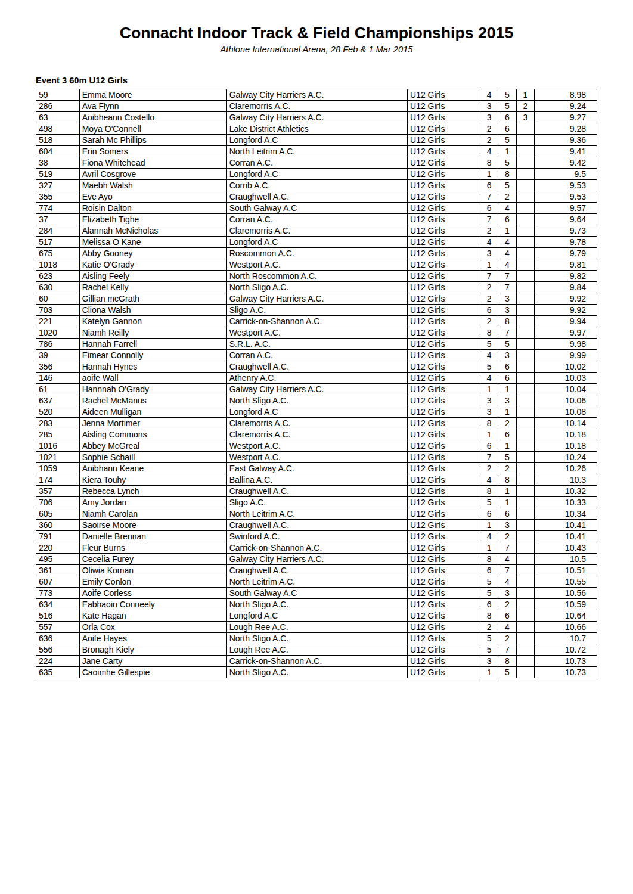Connacht Indoor Track & Field Championships 2015
Athlone International Arena, 28 Feb & 1 Mar 2015
Event 3 60m U12 Girls
| 59 | Emma Moore | Galway City Harriers A.C. | U12 Girls | 4 | 5 | 1 | 8.98 |
| 286 | Ava Flynn | Claremorris A.C. | U12 Girls | 3 | 5 | 2 | 9.24 |
| 63 | Aoibheann Costello | Galway City Harriers A.C. | U12 Girls | 3 | 6 | 3 | 9.27 |
| 498 | Moya O'Connell | Lake District Athletics | U12 Girls | 2 | 6 | | 9.28 |
| 518 | Sarah Mc Phillips | Longford A.C | U12 Girls | 2 | 5 | | 9.36 |
| 604 | Erin Somers | North Leitrim A.C. | U12 Girls | 4 | 1 | | 9.41 |
| 38 | Fiona Whitehead | Corran A.C. | U12 Girls | 8 | 5 | | 9.42 |
| 519 | Avril Cosgrove | Longford A.C | U12 Girls | 1 | 8 | | 9.5 |
| 327 | Maebh Walsh | Corrib A.C. | U12 Girls | 6 | 5 | | 9.53 |
| 355 | Eve Ayo | Craughwell A.C. | U12 Girls | 7 | 2 | | 9.53 |
| 774 | Roisin Dalton | South Galway A.C | U12 Girls | 6 | 4 | | 9.57 |
| 37 | Elizabeth Tighe | Corran A.C. | U12 Girls | 7 | 6 | | 9.64 |
| 284 | Alannah McNicholas | Claremorris A.C. | U12 Girls | 2 | 1 | | 9.73 |
| 517 | Melissa O Kane | Longford A.C | U12 Girls | 4 | 4 | | 9.78 |
| 675 | Abby Gooney | Roscommon A.C. | U12 Girls | 3 | 4 | | 9.79 |
| 1018 | Katie O'Grady | Westport A.C. | U12 Girls | 1 | 4 | | 9.81 |
| 623 | Aisling Feely | North Roscommon A.C. | U12 Girls | 7 | 7 | | 9.82 |
| 630 | Rachel Kelly | North Sligo A.C. | U12 Girls | 2 | 7 | | 9.84 |
| 60 | Gillian mcGrath | Galway City Harriers A.C. | U12 Girls | 2 | 3 | | 9.92 |
| 703 | Cliona Walsh | Sligo A.C. | U12 Girls | 6 | 3 | | 9.92 |
| 221 | Katelyn Gannon | Carrick-on-Shannon A.C. | U12 Girls | 2 | 8 | | 9.94 |
| 1020 | Niamh Reilly | Westport A.C. | U12 Girls | 8 | 7 | | 9.97 |
| 786 | Hannah Farrell | S.R.L. A.C. | U12 Girls | 5 | 5 | | 9.98 |
| 39 | Eimear Connolly | Corran A.C. | U12 Girls | 4 | 3 | | 9.99 |
| 356 | Hannah Hynes | Craughwell A.C. | U12 Girls | 5 | 6 | | 10.02 |
| 146 | aoife Wall | Athenry A.C. | U12 Girls | 4 | 6 | | 10.03 |
| 61 | Hannnah O'Grady | Galway City Harriers A.C. | U12 Girls | 1 | 1 | | 10.04 |
| 637 | Rachel McManus | North Sligo A.C. | U12 Girls | 3 | 3 | | 10.06 |
| 520 | Aideen Mulligan | Longford A.C | U12 Girls | 3 | 1 | | 10.08 |
| 283 | Jenna Mortimer | Claremorris A.C. | U12 Girls | 8 | 2 | | 10.14 |
| 285 | Aisling Commons | Claremorris A.C. | U12 Girls | 1 | 6 | | 10.18 |
| 1016 | Abbey McGreal | Westport A.C. | U12 Girls | 6 | 1 | | 10.18 |
| 1021 | Sophie Schaill | Westport A.C. | U12 Girls | 7 | 5 | | 10.24 |
| 1059 | Aoibhann Keane | East Galway A.C. | U12 Girls | 2 | 2 | | 10.26 |
| 174 | Kiera Touhy | Ballina A.C. | U12 Girls | 4 | 8 | | 10.3 |
| 357 | Rebecca Lynch | Craughwell A.C. | U12 Girls | 8 | 1 | | 10.32 |
| 706 | Amy Jordan | Sligo A.C. | U12 Girls | 5 | 1 | | 10.33 |
| 605 | Niamh Carolan | North Leitrim A.C. | U12 Girls | 6 | 6 | | 10.34 |
| 360 | Saoirse Moore | Craughwell A.C. | U12 Girls | 1 | 3 | | 10.41 |
| 791 | Danielle Brennan | Swinford A.C. | U12 Girls | 4 | 2 | | 10.41 |
| 220 | Fleur Burns | Carrick-on-Shannon A.C. | U12 Girls | 1 | 7 | | 10.43 |
| 495 | Cecelia Furey | Galway City Harriers A.C. | U12 Girls | 8 | 4 | | 10.5 |
| 361 | Oliwia Koman | Craughwell A.C. | U12 Girls | 6 | 7 | | 10.51 |
| 607 | Emily Conlon | North Leitrim A.C. | U12 Girls | 5 | 4 | | 10.55 |
| 773 | Aoife Corless | South Galway A.C | U12 Girls | 5 | 3 | | 10.56 |
| 634 | Eabhaoin Conneely | North Sligo A.C. | U12 Girls | 6 | 2 | | 10.59 |
| 516 | Kate Hagan | Longford A.C | U12 Girls | 8 | 6 | | 10.64 |
| 557 | Orla Cox | Lough Ree A.C. | U12 Girls | 2 | 4 | | 10.66 |
| 636 | Aoife Hayes | North Sligo A.C. | U12 Girls | 5 | 2 | | 10.7 |
| 556 | Bronagh Kiely | Lough Ree A.C. | U12 Girls | 5 | 7 | | 10.72 |
| 224 | Jane Carty | Carrick-on-Shannon A.C. | U12 Girls | 3 | 8 | | 10.73 |
| 635 | Caoimhe Gillespie | North Sligo A.C. | U12 Girls | 1 | 5 | | 10.73 |